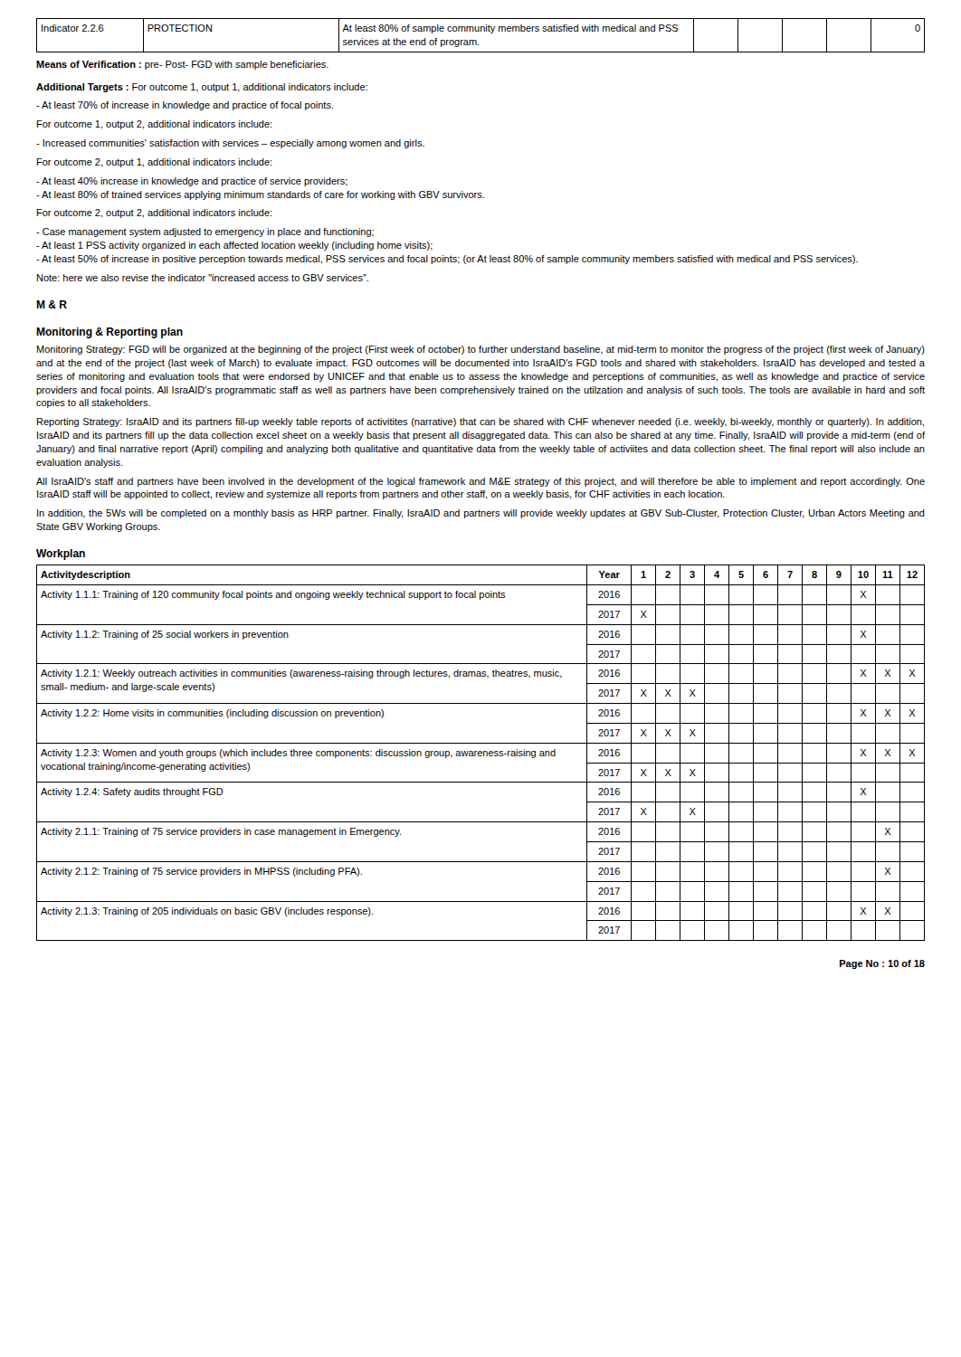| Indicator 2.2.6 | PROTECTION | At least 80% of sample community members satisfied with medical and PSS services at the end of program. | | | | | 0 |
Means of Verification : pre- Post- FGD with sample beneficiaries.
Additional Targets : For outcome 1, output 1, additional indicators include:
- At least 70% of increase in knowledge and practice of focal points.
For outcome 1, output 2, additional indicators include:
- Increased communities' satisfaction with services – especially among women and girls.
For outcome 2, output 1, additional indicators include:
- At least 40% increase in knowledge and practice of service providers;
- At least 80% of trained services applying minimum standards of care for working with GBV survivors.
For outcome 2, output 2, additional indicators include:
- Case management system adjusted to emergency in place and functioning;
- At least 1 PSS activity organized in each affected location weekly (including home visits);
- At least 50% of increase in positive perception towards medical, PSS services and focal points; (or At least 80% of sample community members satisfied with medical and PSS services).
Note: here we also revise the indicator "increased access to GBV services".
M & R
Monitoring & Reporting plan
Monitoring Strategy: FGD will be organized at the beginning of the project (First week of october) to further understand baseline, at mid-term to monitor the progress of the project (first week of January) and at the end of the project (last week of March) to evaluate impact. FGD outcomes will be documented into IsraAID's FGD tools and shared with stakeholders. IsraAID has developed and tested a series of monitoring and evaluation tools that were endorsed by UNICEF and that enable us to assess the knowledge and perceptions of communities, as well as knowledge and practice of service providers and focal points. All IsraAID's programmatic staff as well as partners have been comprehensively trained on the utilzation and analysis of such tools. The tools are available in hard and soft copies to all stakeholders.
Reporting Strategy: IsraAID and its partners fill-up weekly table reports of activitites (narrative) that can be shared with CHF whenever needed (i.e. weekly, bi-weekly, monthly or quarterly). In addition, IsraAID and its partners fill up the data collection excel sheet on a weekly basis that present all disaggregated data. This can also be shared at any time. Finally, IsraAID will provide a mid-term (end of January) and final narrative report (April) compiling and analyzing both qualitative and quantitative data from the weekly table of activiites and data collection sheet. The final report will also include an evaluation analysis.
All IsraAID's staff and partners have been involved in the development of the logical framework and M&E strategy of this project, and will therefore be able to implement and report accordingly. One IsraAID staff will be appointed to collect, review and systemize all reports from partners and other staff, on a weekly basis, for CHF activities in each location.
In addition, the 5Ws will be completed on a monthly basis as HRP partner. Finally, IsraAID and partners will provide weekly updates at GBV Sub-Cluster, Protection Cluster, Urban Actors Meeting and State GBV Working Groups.
Workplan
| Activitydescription | Year | 1 | 2 | 3 | 4 | 5 | 6 | 7 | 8 | 9 | 10 | 11 | 12 |
| --- | --- | --- | --- | --- | --- | --- | --- | --- | --- | --- | --- | --- | --- |
| Activity 1.1.1: Training of 120 community focal points and ongoing weekly technical support to focal points | 2016 | | | | | | | | | | X | | |
| 2017 | X | | | | | | | | | | | |
| Activity 1.1.2: Training of 25 social workers in prevention | 2016 | | | | | | | | | | X | | |
| 2017 | | | | | | | | | | | | |
| Activity 1.2.1: Weekly outreach activities in communities (awareness-raising through lectures, dramas, theatres, music, small- medium- and large-scale events) | 2016 | | | | | | | | | | X | X | X |
| 2017 | X | X | X | | | | | | | | | |
| Activity 1.2.2: Home visits in communities (including discussion on prevention) | 2016 | | | | | | | | | | X | X | X |
| 2017 | X | X | X | | | | | | | | | |
| Activity 1.2.3: Women and youth groups (which includes three components: discussion group, awareness-raising and vocational training/income-generating activities) | 2016 | | | | | | | | | | X | X | X |
| 2017 | X | X | X | | | | | | | | | |
| Activity 1.2.4: Safety audits throught FGD | 2016 | | | | | | | | | | X | | |
| 2017 | X | | X | | | | | | | | | |
| Activity 2.1.1: Training of 75 service providers in case management in Emergency. | 2016 | | | | | | | | | | | X | |
| 2017 | | | | | | | | | | | | |
| Activity 2.1.2: Training of 75 service providers in MHPSS (including PFA). | 2016 | | | | | | | | | | | X | |
| 2017 | | | | | | | | | | | | |
| Activity 2.1.3: Training of 205 individuals on basic GBV (includes response). | 2016 | | | | | | | | | | X | X | |
| 2017 | | | | | | | | | | | | |
Page No : 10 of 18